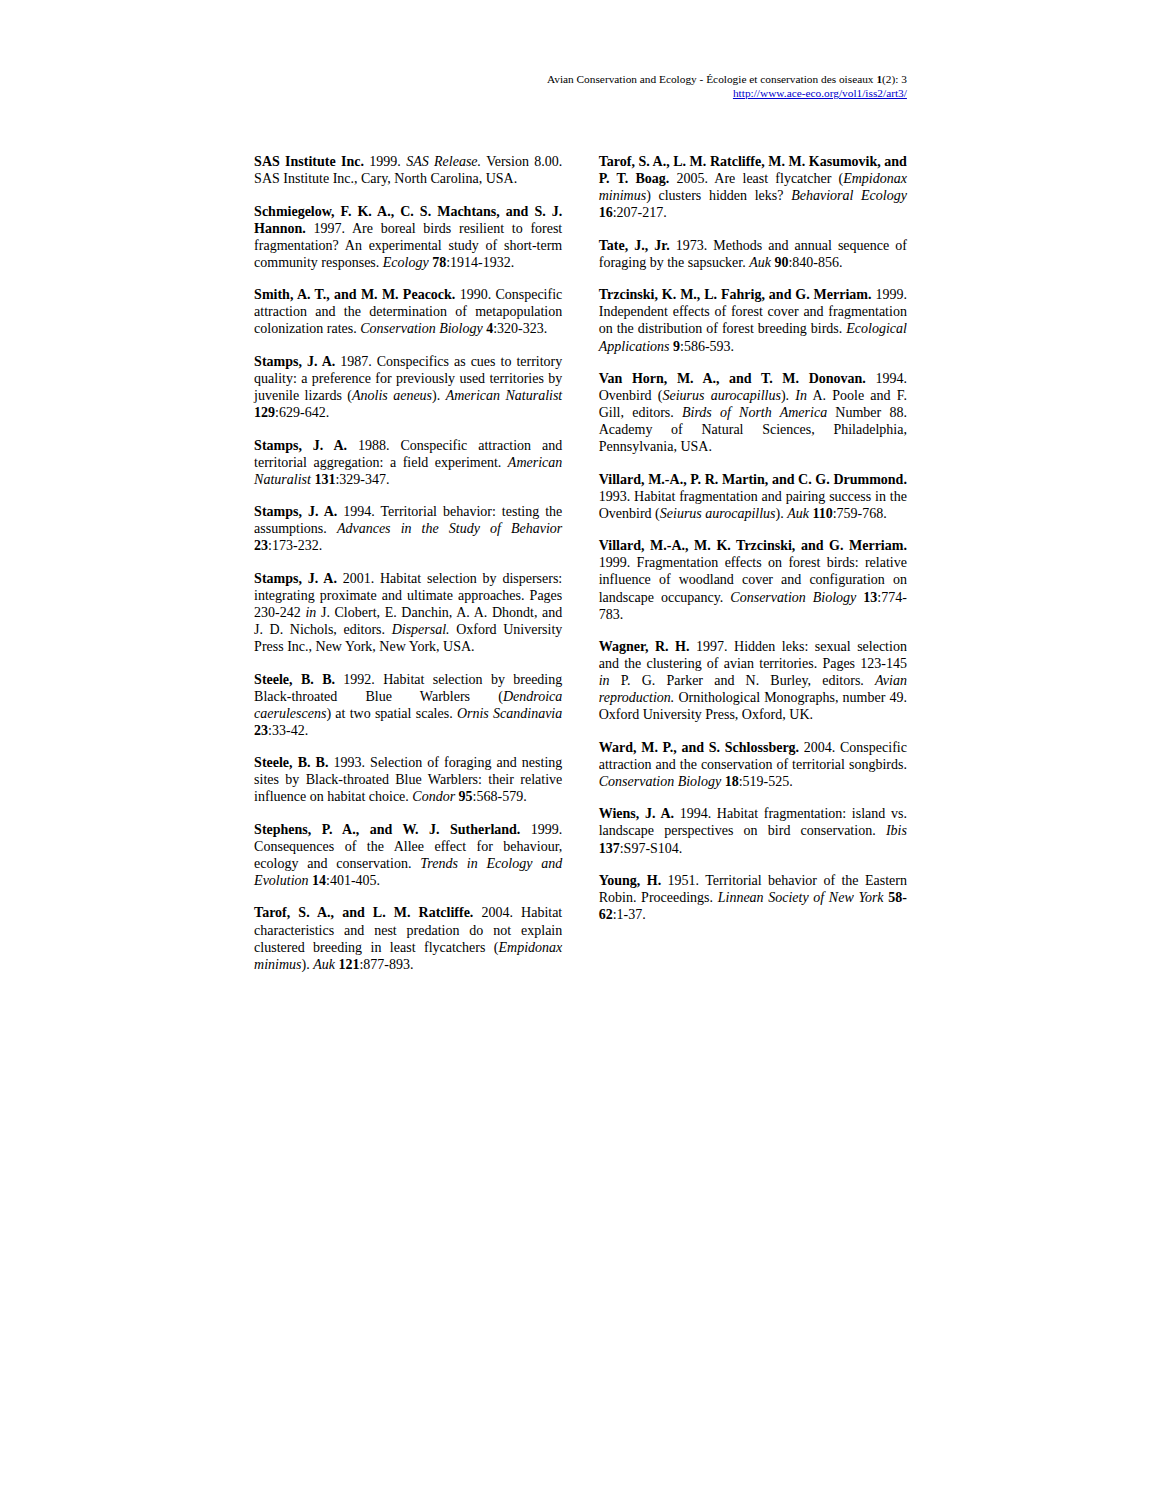Avian Conservation and Ecology - Écologie et conservation des oiseaux 1(2): 3
http://www.ace-eco.org/vol1/iss2/art3/
SAS Institute Inc. 1999. SAS Release. Version 8.00. SAS Institute Inc., Cary, North Carolina, USA.
Schmiegelow, F. K. A., C. S. Machtans, and S. J. Hannon. 1997. Are boreal birds resilient to forest fragmentation? An experimental study of short-term community responses. Ecology 78:1914-1932.
Smith, A. T., and M. M. Peacock. 1990. Conspecific attraction and the determination of metapopulation colonization rates. Conservation Biology 4:320-323.
Stamps, J. A. 1987. Conspecifics as cues to territory quality: a preference for previously used territories by juvenile lizards (Anolis aeneus). American Naturalist 129:629-642.
Stamps, J. A. 1988. Conspecific attraction and territorial aggregation: a field experiment. American Naturalist 131:329-347.
Stamps, J. A. 1994. Territorial behavior: testing the assumptions. Advances in the Study of Behavior 23:173-232.
Stamps, J. A. 2001. Habitat selection by dispersers: integrating proximate and ultimate approaches. Pages 230-242 in J. Clobert, E. Danchin, A. A. Dhondt, and J. D. Nichols, editors. Dispersal. Oxford University Press Inc., New York, New York, USA.
Steele, B. B. 1992. Habitat selection by breeding Black-throated Blue Warblers (Dendroica caerulescens) at two spatial scales. Ornis Scandinavia 23:33-42.
Steele, B. B. 1993. Selection of foraging and nesting sites by Black-throated Blue Warblers: their relative influence on habitat choice. Condor 95:568-579.
Stephens, P. A., and W. J. Sutherland. 1999. Consequences of the Allee effect for behaviour, ecology and conservation. Trends in Ecology and Evolution 14:401-405.
Tarof, S. A., and L. M. Ratcliffe. 2004. Habitat characteristics and nest predation do not explain clustered breeding in least flycatchers (Empidonax minimus). Auk 121:877-893.
Tarof, S. A., L. M. Ratcliffe, M. M. Kasumovik, and P. T. Boag. 2005. Are least flycatcher (Empidonax minimus) clusters hidden leks? Behavioral Ecology 16:207-217.
Tate, J., Jr. 1973. Methods and annual sequence of foraging by the sapsucker. Auk 90:840-856.
Trzcinski, K. M., L. Fahrig, and G. Merriam. 1999. Independent effects of forest cover and fragmentation on the distribution of forest breeding birds. Ecological Applications 9:586-593.
Van Horn, M. A., and T. M. Donovan. 1994. Ovenbird (Seiurus aurocapillus). In A. Poole and F. Gill, editors. Birds of North America Number 88. Academy of Natural Sciences, Philadelphia, Pennsylvania, USA.
Villard, M.-A., P. R. Martin, and C. G. Drummond. 1993. Habitat fragmentation and pairing success in the Ovenbird (Seiurus aurocapillus). Auk 110:759-768.
Villard, M.-A., M. K. Trzcinski, and G. Merriam. 1999. Fragmentation effects on forest birds: relative influence of woodland cover and configuration on landscape occupancy. Conservation Biology 13:774-783.
Wagner, R. H. 1997. Hidden leks: sexual selection and the clustering of avian territories. Pages 123-145 in P. G. Parker and N. Burley, editors. Avian reproduction. Ornithological Monographs, number 49. Oxford University Press, Oxford, UK.
Ward, M. P., and S. Schlossberg. 2004. Conspecific attraction and the conservation of territorial songbirds. Conservation Biology 18:519-525.
Wiens, J. A. 1994. Habitat fragmentation: island vs. landscape perspectives on bird conservation. Ibis 137:S97-S104.
Young, H. 1951. Territorial behavior of the Eastern Robin. Proceedings. Linnean Society of New York 58-62:1-37.